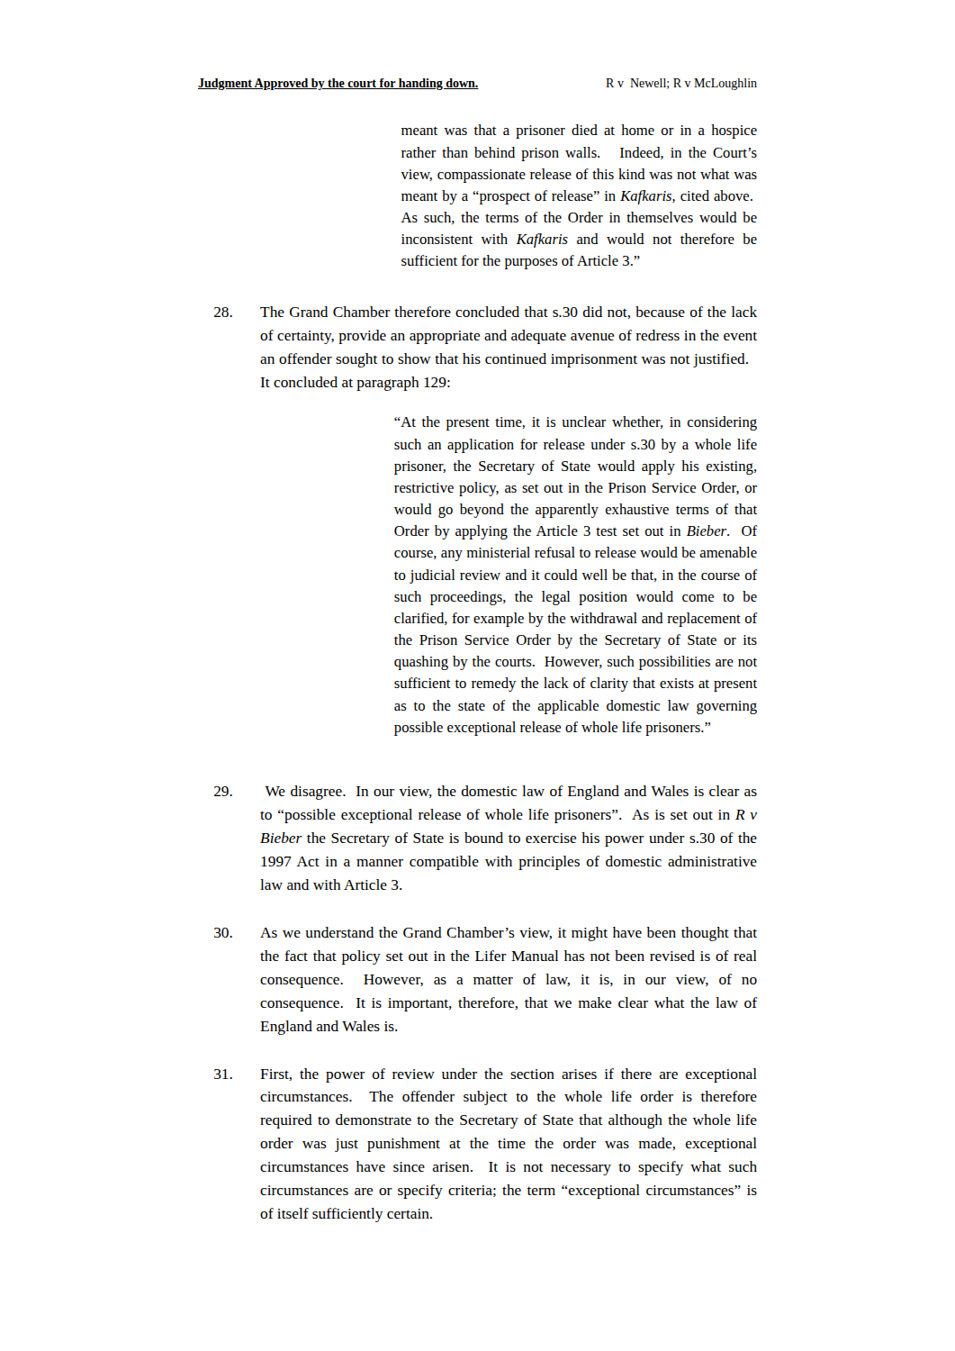Judgment Approved by the court for handing down. R v Newell; R v McLoughlin
meant was that a prisoner died at home or in a hospice rather than behind prison walls. Indeed, in the Court’s view, compassionate release of this kind was not what was meant by a “prospect of release” in Kafkaris, cited above. As such, the terms of the Order in themselves would be inconsistent with Kafkaris and would not therefore be sufficient for the purposes of Article 3.”
28.
The Grand Chamber therefore concluded that s.30 did not, because of the lack of certainty, provide an appropriate and adequate avenue of redress in the event an offender sought to show that his continued imprisonment was not justified. It concluded at paragraph 129:
“At the present time, it is unclear whether, in considering such an application for release under s.30 by a whole life prisoner, the Secretary of State would apply his existing, restrictive policy, as set out in the Prison Service Order, or would go beyond the apparently exhaustive terms of that Order by applying the Article 3 test set out in Bieber. Of course, any ministerial refusal to release would be amenable to judicial review and it could well be that, in the course of such proceedings, the legal position would come to be clarified, for example by the withdrawal and replacement of the Prison Service Order by the Secretary of State or its quashing by the courts. However, such possibilities are not sufficient to remedy the lack of clarity that exists at present as to the state of the applicable domestic law governing possible exceptional release of whole life prisoners.”
29.
We disagree. In our view, the domestic law of England and Wales is clear as to “possible exceptional release of whole life prisoners”. As is set out in R v Bieber the Secretary of State is bound to exercise his power under s.30 of the 1997 Act in a manner compatible with principles of domestic administrative law and with Article 3.
30.
As we understand the Grand Chamber’s view, it might have been thought that the fact that policy set out in the Lifer Manual has not been revised is of real consequence. However, as a matter of law, it is, in our view, of no consequence. It is important, therefore, that we make clear what the law of England and Wales is.
31.
First, the power of review under the section arises if there are exceptional circumstances. The offender subject to the whole life order is therefore required to demonstrate to the Secretary of State that although the whole life order was just punishment at the time the order was made, exceptional circumstances have since arisen. It is not necessary to specify what such circumstances are or specify criteria; the term “exceptional circumstances” is of itself sufficiently certain.